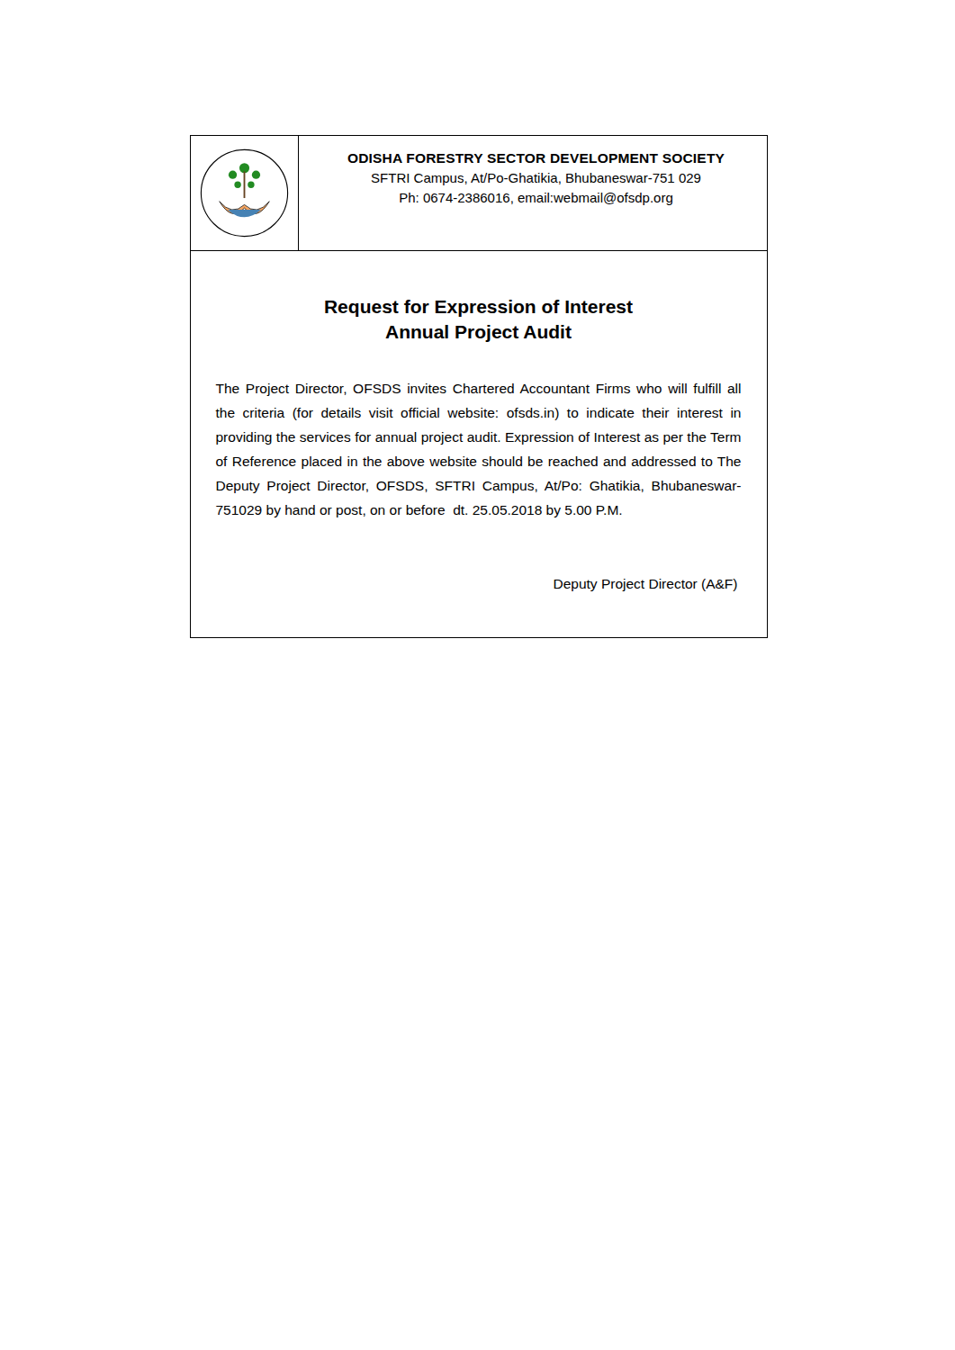ODISHA FORESTRY SECTOR DEVELOPMENT SOCIETY
SFTRI Campus, At/Po-Ghatikia, Bhubaneswar-751 029
Ph: 0674-2386016, email:webmail@ofsdp.org
Request for Expression of Interest
Annual Project Audit
The Project Director, OFSDS invites Chartered Accountant Firms who will fulfill all the criteria (for details visit official website: ofsds.in) to indicate their interest in providing the services for annual project audit. Expression of Interest as per the Term of Reference placed in the above website should be reached and addressed to The Deputy Project Director, OFSDS, SFTRI Campus, At/Po: Ghatikia, Bhubaneswar-751029 by hand or post, on or before dt. 25.05.2018 by 5.00 P.M.
Deputy Project Director (A&F)